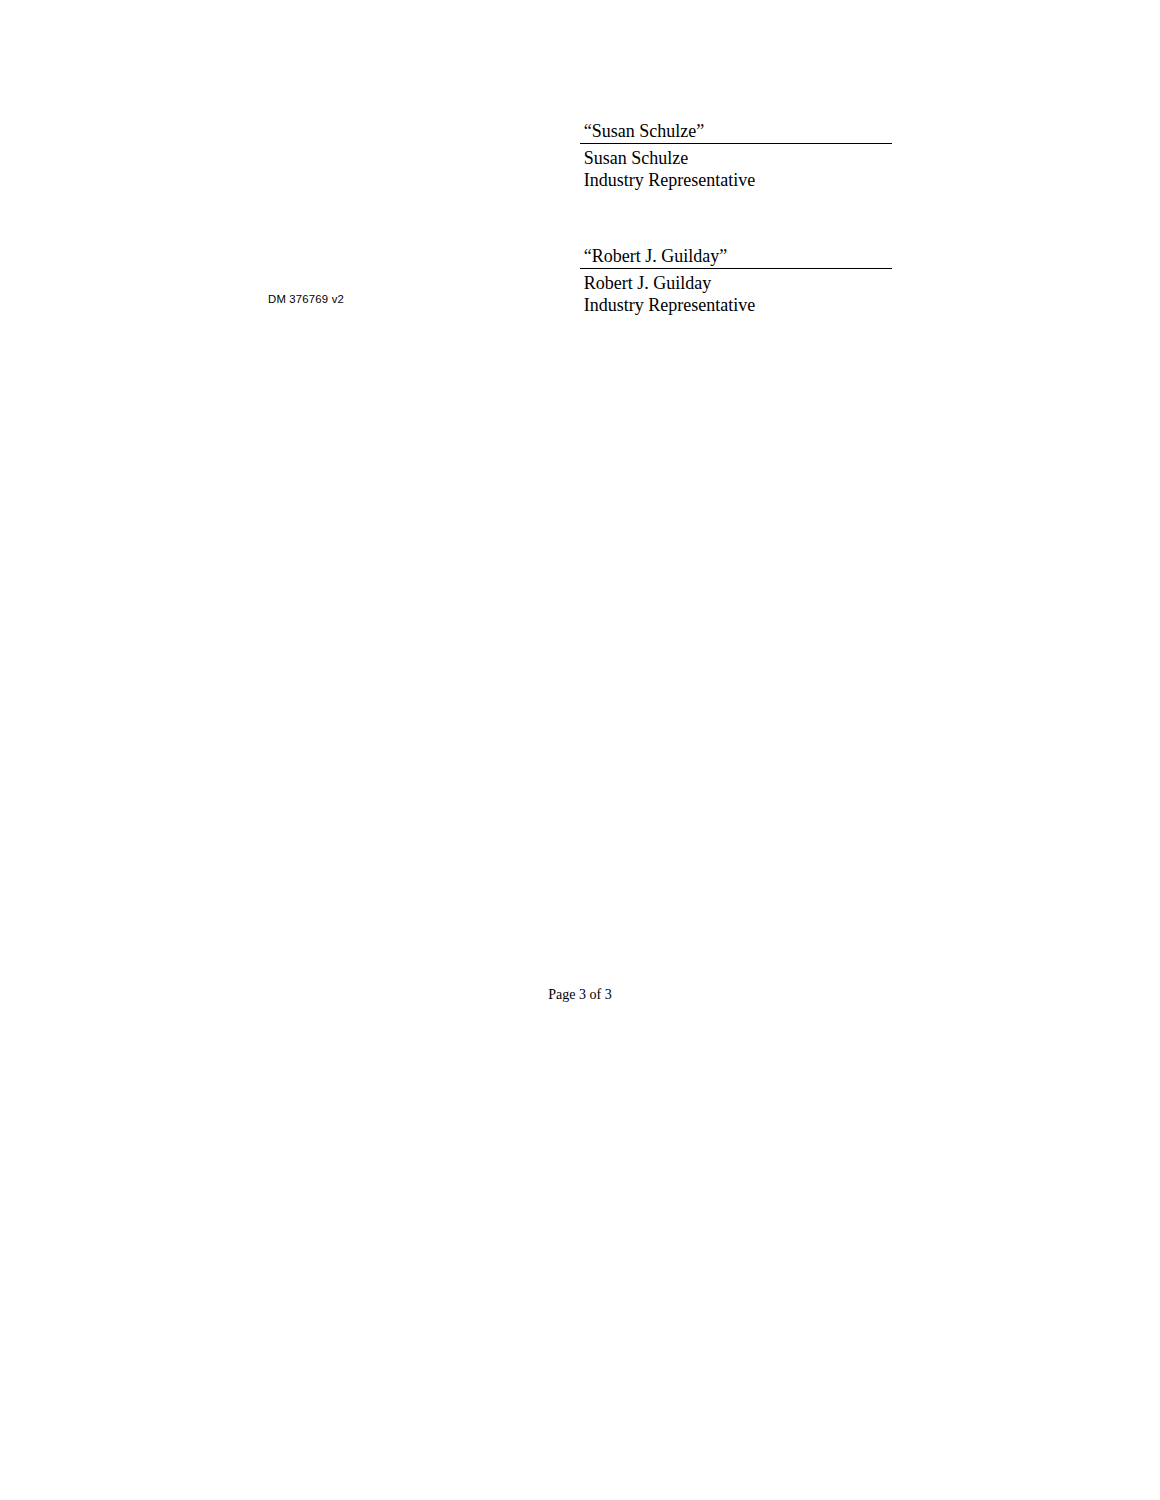“Susan Schulze”
Susan Schulze
Industry Representative
“Robert J. Guilday”
Robert J. Guilday
Industry Representative
DM 376769 v2
Page 3 of 3